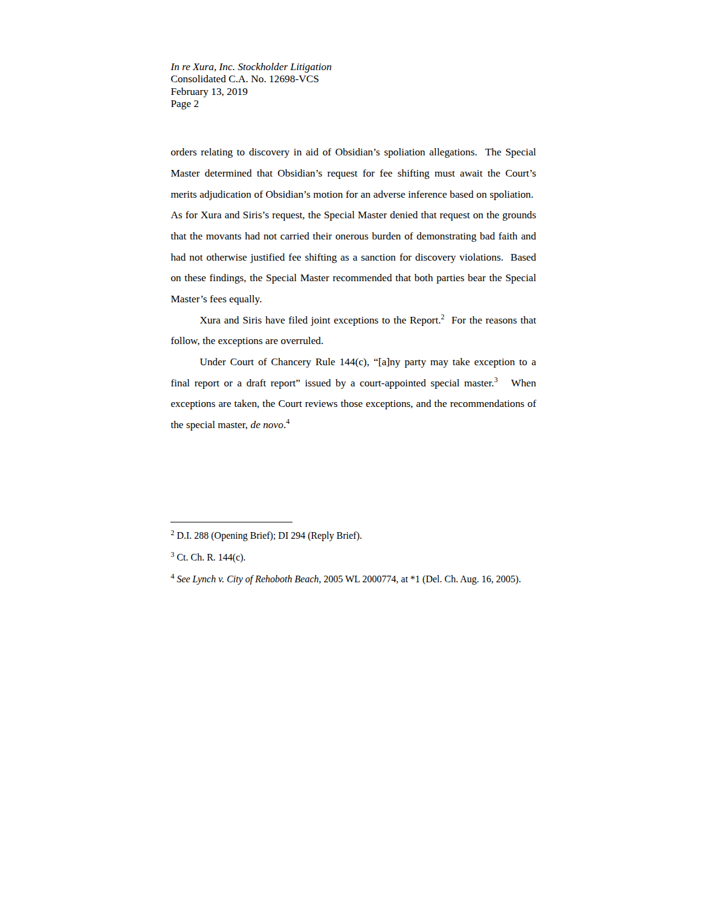In re Xura, Inc. Stockholder Litigation
Consolidated C.A. No. 12698-VCS
February 13, 2019
Page 2
orders relating to discovery in aid of Obsidian’s spoliation allegations. The Special Master determined that Obsidian’s request for fee shifting must await the Court’s merits adjudication of Obsidian’s motion for an adverse inference based on spoliation. As for Xura and Siris’s request, the Special Master denied that request on the grounds that the movants had not carried their onerous burden of demonstrating bad faith and had not otherwise justified fee shifting as a sanction for discovery violations. Based on these findings, the Special Master recommended that both parties bear the Special Master’s fees equally.
Xura and Siris have filed joint exceptions to the Report.2 For the reasons that follow, the exceptions are overruled.
Under Court of Chancery Rule 144(c), “[a]ny party may take exception to a final report or a draft report” issued by a court-appointed special master.3 When exceptions are taken, the Court reviews those exceptions, and the recommendations of the special master, de novo.4
2 D.I. 288 (Opening Brief); DI 294 (Reply Brief).
3 Ct. Ch. R. 144(c).
4 See Lynch v. City of Rehoboth Beach, 2005 WL 2000774, at *1 (Del. Ch. Aug. 16, 2005).